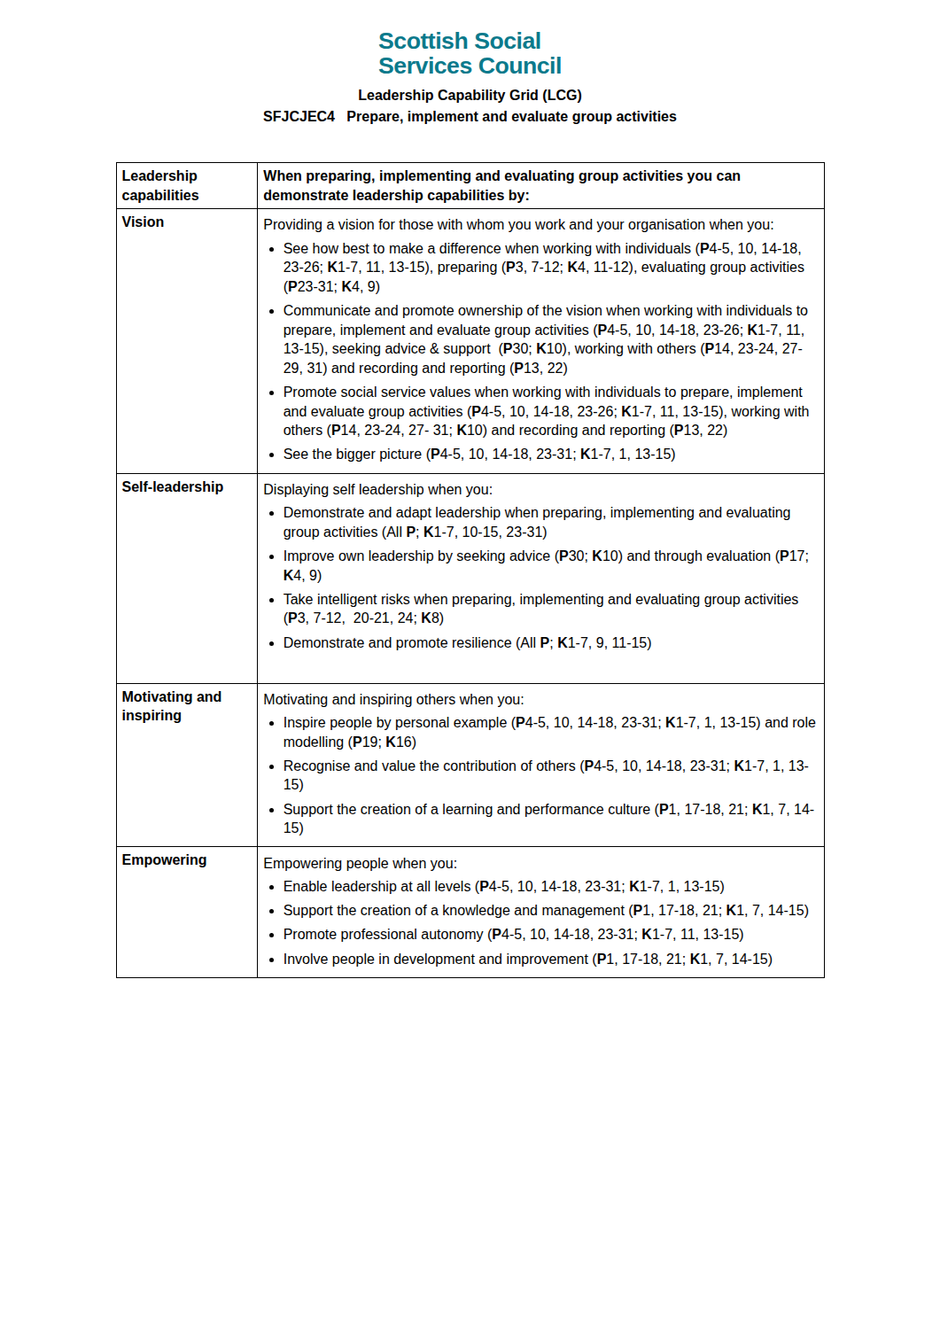Scottish Social
Services Council
Leadership Capability Grid (LCG)
SFJCJEC4 Prepare, implement and evaluate group activities
| Leadership capabilities | When preparing, implementing and evaluating group activities you can demonstrate leadership capabilities by: |
| --- | --- |
| Vision | Providing a vision for those with whom you work and your organisation when you: See how best to make a difference when working with individuals ( P 4-5, 10, 14-18, 23-26; K 1-7, 11, 13-15), preparing ( P 3, 7-12; K 4, 11-12), evaluating group activities ( P 23-31; K 4, 9) Communicate and promote ownership of the vision when working with individuals to prepare, implement and evaluate group activities ( P 4-5, 10, 14-18, 23-26; K 1-7, 11, 13-15), seeking advice & support ( P 30; K 10), working with others ( P 14, 23-24, 27-29, 31) and recording and reporting ( P 13, 22) Promote social service values when working with individuals to prepare, implement and evaluate group activities ( P 4-5, 10, 14-18, 23-26; K 1-7, 11, 13-15), working with others ( P 14, 23-24, 27- 31; K 10) and recording and reporting ( P 13, 22) See the bigger picture ( P 4-5, 10, 14-18, 23-31; K 1-7, 1, 13-15) |
| Self-leadership | Displaying self leadership when you: Demonstrate and adapt leadership when preparing, implementing and evaluating group activities (All P ; K 1-7, 10-15, 23-31) Improve own leadership by seeking advice ( P 30; K 10) and through evaluation ( P 17; K 4, 9) Take intelligent risks when preparing, implementing and evaluating group activities ( P 3, 7-12, 20-21, 24; K 8) Demonstrate and promote resilience (All P ; K 1-7, 9, 11-15) |
| Motivating and inspiring | Motivating and inspiring others when you: Inspire people by personal example ( P 4-5, 10, 14-18, 23-31; K 1-7, 1, 13-15) and role modelling ( P 19; K 16) Recognise and value the contribution of others ( P 4-5, 10, 14-18, 23-31; K 1-7, 1, 13-15) Support the creation of a learning and performance culture ( P 1, 17-18, 21; K 1, 7, 14-15) |
| Empowering | Empowering people when you: Enable leadership at all levels ( P 4-5, 10, 14-18, 23-31; K 1-7, 1, 13-15) Support the creation of a knowledge and management ( P 1, 17-18, 21; K 1, 7, 14-15) Promote professional autonomy ( P 4-5, 10, 14-18, 23-31; K 1-7, 11, 13-15) Involve people in development and improvement ( P 1, 17-18, 21; K 1, 7, 14-15) |